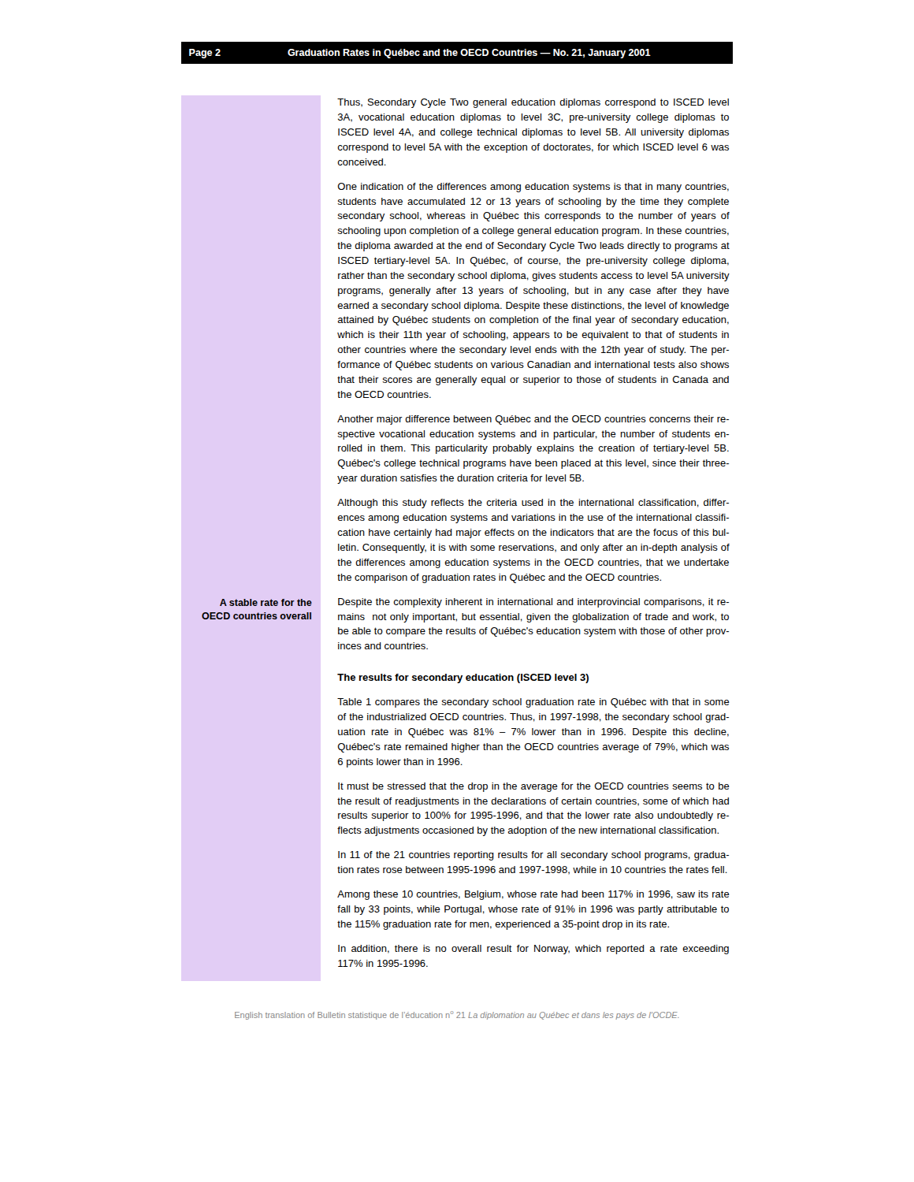Page 2
Graduation Rates in Québec and the OECD Countries — No. 21, January 2001
A stable rate for the
OECD countries overall
Thus, Secondary Cycle Two general education diplomas correspond to ISCED level 3A, vocational education diplomas to level 3C, pre-university college diplomas to ISCED level 4A, and college technical diplomas to level 5B. All university diplomas correspond to level 5A with the exception of doctorates, for which ISCED level 6 was conceived.
One indication of the differences among education systems is that in many countries, students have accumulated 12 or 13 years of schooling by the time they complete secondary school, whereas in Québec this corresponds to the number of years of schooling upon completion of a college general education program. In these countries, the diploma awarded at the end of Secondary Cycle Two leads directly to programs at ISCED tertiary-level 5A. In Québec, of course, the pre-university college diploma, rather than the secondary school diploma, gives students access to level 5A university programs, generally after 13 years of schooling, but in any case after they have earned a secondary school diploma. Despite these distinctions, the level of knowledge attained by Québec students on completion of the final year of secondary education, which is their 11th year of schooling, appears to be equivalent to that of students in other countries where the secondary level ends with the 12th year of study. The performance of Québec students on various Canadian and international tests also shows that their scores are generally equal or superior to those of students in Canada and the OECD countries.
Another major difference between Québec and the OECD countries concerns their respective vocational education systems and in particular, the number of students enrolled in them. This particularity probably explains the creation of tertiary-level 5B. Québec's college technical programs have been placed at this level, since their three-year duration satisfies the duration criteria for level 5B.
Although this study reflects the criteria used in the international classification, differences among education systems and variations in the use of the international classification have certainly had major effects on the indicators that are the focus of this bulletin. Consequently, it is with some reservations, and only after an in-depth analysis of the differences among education systems in the OECD countries, that we undertake the comparison of graduation rates in Québec and the OECD countries.
Despite the complexity inherent in international and interprovincial comparisons, it remains not only important, but essential, given the globalization of trade and work, to be able to compare the results of Québec's education system with those of other provinces and countries.
The results for secondary education (ISCED level 3)
Table 1 compares the secondary school graduation rate in Québec with that in some of the industrialized OECD countries. Thus, in 1997-1998, the secondary school graduation rate in Québec was 81% – 7% lower than in 1996. Despite this decline, Québec's rate remained higher than the OECD countries average of 79%, which was 6 points lower than in 1996.
It must be stressed that the drop in the average for the OECD countries seems to be the result of readjustments in the declarations of certain countries, some of which had results superior to 100% for 1995-1996, and that the lower rate also undoubtedly reflects adjustments occasioned by the adoption of the new international classification.
In 11 of the 21 countries reporting results for all secondary school programs, graduation rates rose between 1995-1996 and 1997-1998, while in 10 countries the rates fell.
Among these 10 countries, Belgium, whose rate had been 117% in 1996, saw its rate fall by 33 points, while Portugal, whose rate of 91% in 1996 was partly attributable to the 115% graduation rate for men, experienced a 35-point drop in its rate.
In addition, there is no overall result for Norway, which reported a rate exceeding 117% in 1995-1996.
English translation of Bulletin statistique de l’éducation no 21 La diplomation au Québec et dans les pays de l'OCDE.